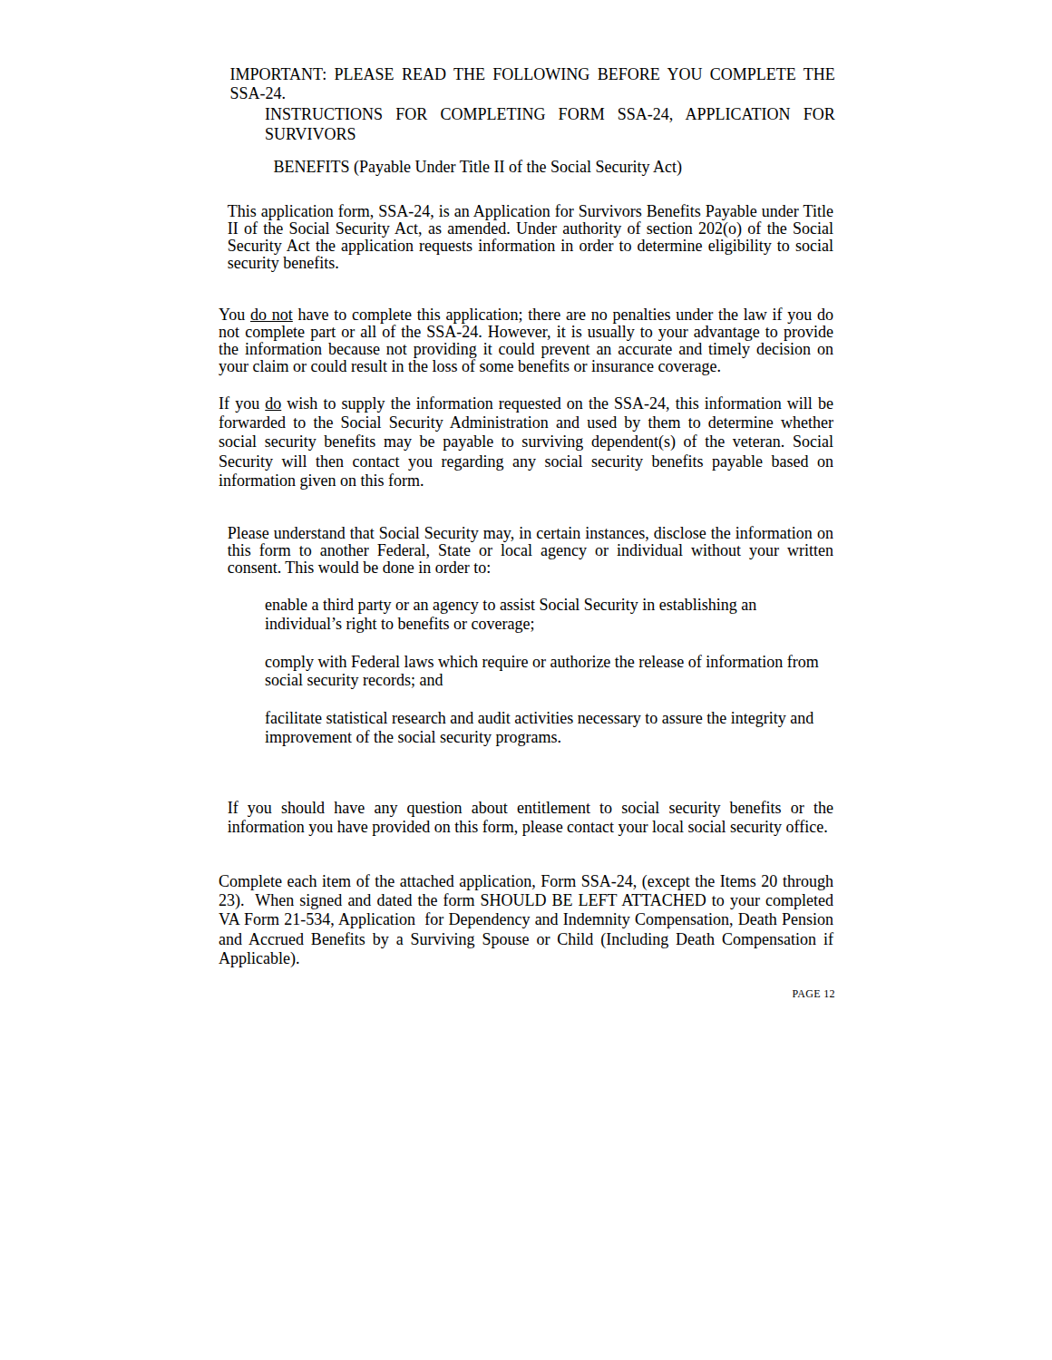IMPORTANT: PLEASE READ THE FOLLOWING BEFORE YOU COMPLETE THE SSA-24.
INSTRUCTIONS FOR COMPLETING FORM SSA-24, APPLICATION FOR SURVIVORS
BENEFITS (Payable Under Title II of the Social Security Act)
This application form, SSA-24, is an Application for Survivors Benefits Payable under Title II of the Social Security Act, as amended. Under authority of section 202(o) of the Social Security Act the application requests information in order to determine eligibility to social security benefits.
You do not have to complete this application; there are no penalties under the law if you do not complete part or all of the SSA-24. However, it is usually to your advantage to provide the information because not providing it could prevent an accurate and timely decision on your claim or could result in the loss of some benefits or insurance coverage.
If you do wish to supply the information requested on the SSA-24, this information will be forwarded to the Social Security Administration and used by them to determine whether social security benefits may be payable to surviving dependent(s) of the veteran. Social Security will then contact you regarding any social security benefits payable based on information given on this form.
Please understand that Social Security may, in certain instances, disclose the information on this form to another Federal, State or local agency or individual without your written consent. This would be done in order to:
enable a third party or an agency to assist Social Security in establishing an individual’s right to benefits or coverage;
comply with Federal laws which require or authorize the release of information from social security records; and
facilitate statistical research and audit activities necessary to assure the integrity and improvement of the social security programs.
If you should have any question about entitlement to social security benefits or the information you have provided on this form, please contact your local social security office.
Complete each item of the attached application, Form SSA-24, (except the Items 20 through 23). When signed and dated the form SHOULD BE LEFT ATTACHED to your completed VA Form 21-534, Application for Dependency and Indemnity Compensation, Death Pension and Accrued Benefits by a Surviving Spouse or Child (Including Death Compensation if Applicable).
PAGE 12